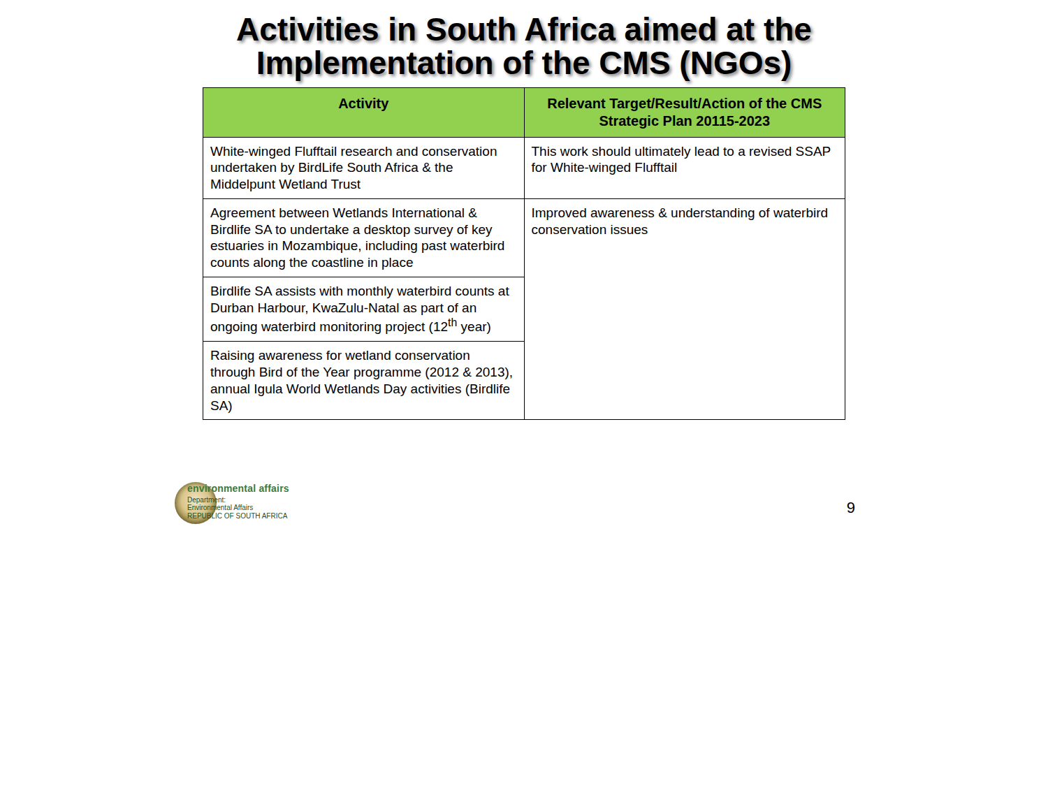Activities in South Africa aimed at the Implementation of the CMS (NGOs)
| Activity | Relevant Target/Result/Action of the CMS Strategic Plan 20115-2023 |
| --- | --- |
| White-winged Flufftail research and conservation undertaken by BirdLife South Africa & the Middelpunt Wetland Trust | This work should ultimately lead to a revised SSAP for White-winged Flufftail |
| Agreement between Wetlands International & Birdlife SA to undertake a desktop survey of key estuaries in Mozambique, including past waterbird counts along the coastline in place | Improved awareness & understanding of waterbird conservation issues |
| Birdlife SA assists with monthly waterbird counts at Durban Harbour, KwaZulu-Natal as part of an ongoing waterbird monitoring project (12 th year) |
| Raising awareness for wetland conservation through Bird of the Year programme (2012 & 2013), annual Igula World Wetlands Day activities (Birdlife SA) |
environmental affairs
Department: Environmental Affairs REPUBLIC OF SOUTH AFRICA
9